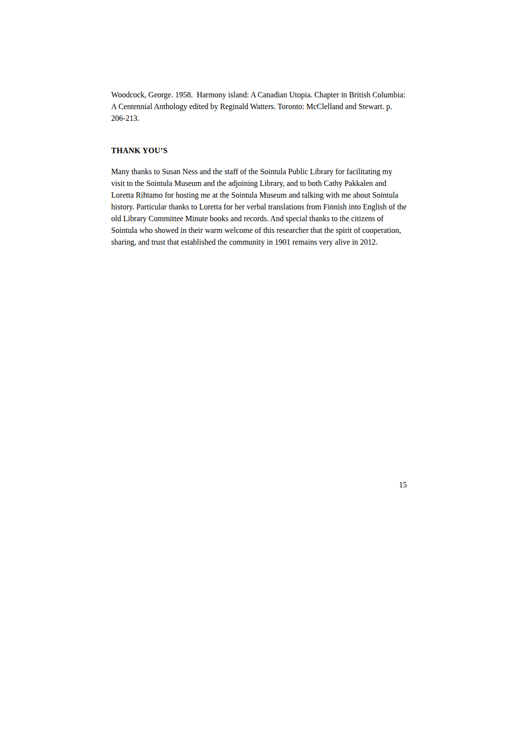Woodcock, George. 1958. Harmony island: A Canadian Utopia. Chapter in British Columbia: A Centennial Anthology edited by Reginald Watters. Toronto: McClelland and Stewart. p. 206-213.
THANK YOU’S
Many thanks to Susan Ness and the staff of the Sointula Public Library for facilitating my visit to the Sointula Museum and the adjoining Library, and to both Cathy Pakkalen and Loretta Rihtamo for hosting me at the Sointula Museum and talking with me about Sointula history. Particular thanks to Loretta for her verbal translations from Finnish into English of the old Library Committee Minute books and records. And special thanks to the citizens of Sointula who showed in their warm welcome of this researcher that the spirit of cooperation, sharing, and trust that established the community in 1901 remains very alive in 2012.
15